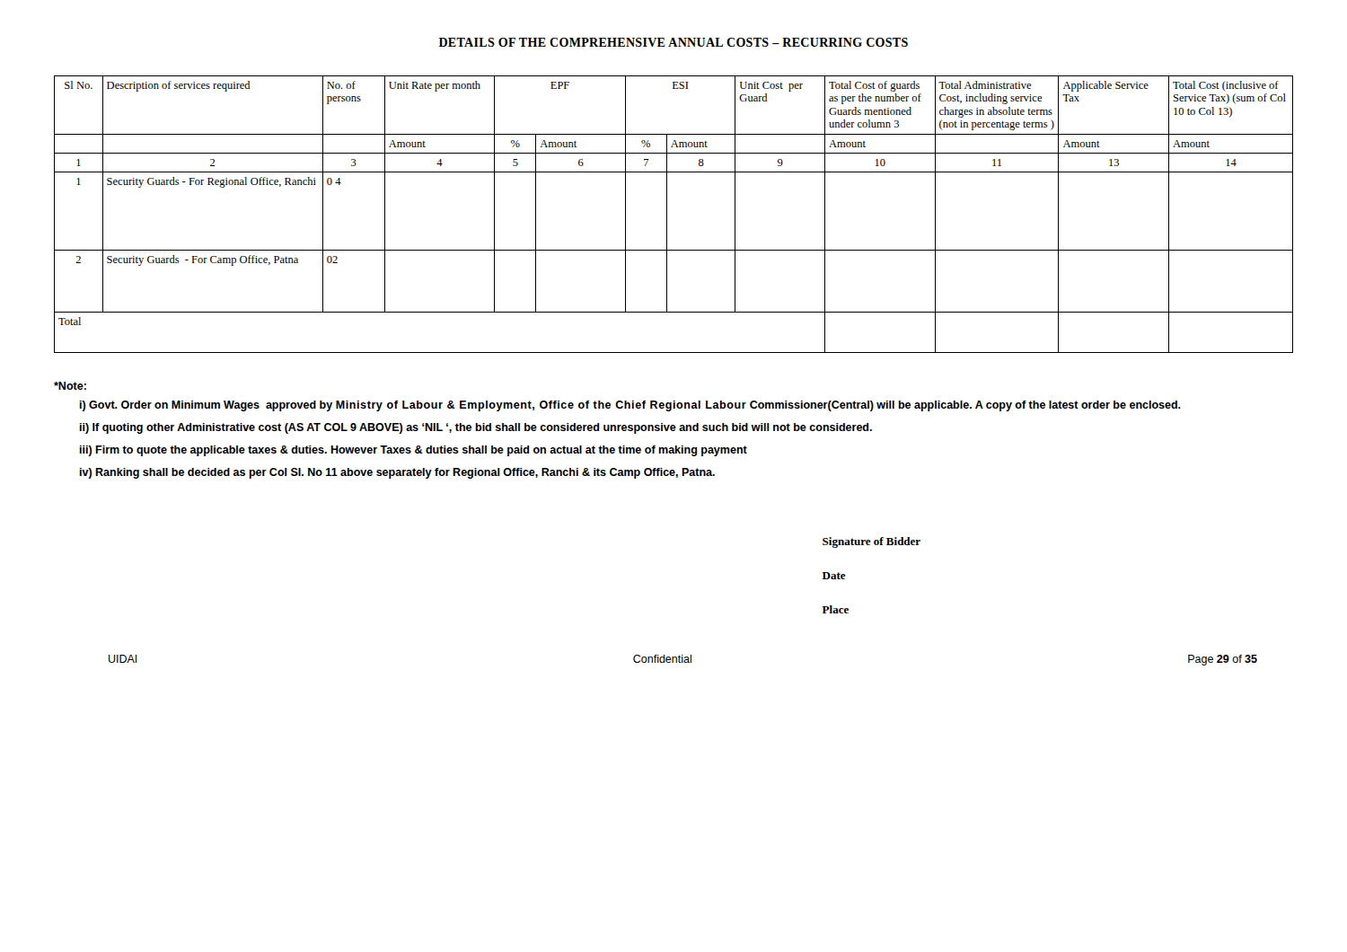DETAILS OF THE COMPREHENSIVE ANNUAL COSTS – RECURRING COSTS
| Sl No. | Description of services required | No. of persons | Unit Rate per month | EPF | ESI | Unit Cost per Guard | Total Cost of guards as per the number of Guards mentioned under column 3 | Total Administrative Cost, including service charges in absolute terms (not in percentage terms ) | Applicable Service Tax | Total Cost (inclusive of Service Tax) (sum of Col 10 to Col 13) |
| | | | Amount | % | Amount | % | Amount | | Amount | | Amount | Amount |
| 1 | 2 | 3 | 4 | 5 | 6 | 7 | 8 | 9 | 10 | 11 | 13 | 14 |
| 1 | Security Guards - For Regional Office, Ranchi | 0 4 | | | | | | | | | | |
| 2 | Security Guards - For Camp Office, Patna | 02 | | | | | | | | | | |
| Total | | | | |
*Note:
i) Govt. Order on Minimum Wages approved by Ministry of Labour & Employment, Office of the Chief Regional Labour Commissioner(Central) will be applicable. A copy of the latest order be enclosed.
ii) If quoting other Administrative cost (AS AT COL 9 ABOVE) as ‘NIL ‘, the bid shall be considered unresponsive and such bid will not be considered.
iii) Firm to quote the applicable taxes & duties. However Taxes & duties shall be paid on actual at the time of making payment
iv) Ranking shall be decided as per Col SI. No 11 above separately for Regional Office, Ranchi & its Camp Office, Patna.
Signature of Bidder
Date
Place
UIDAI
Confidential
Page 29 of 35